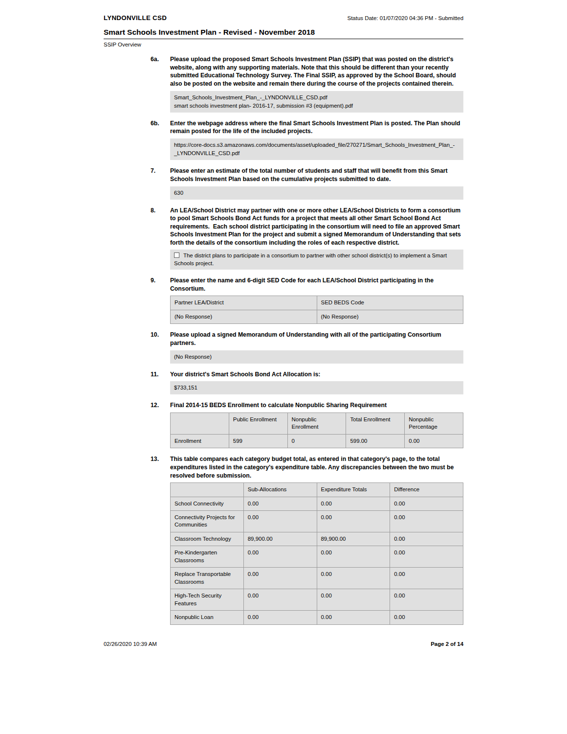LYNDONVILLE CSD Status Date: 01/07/2020 04:36 PM - Submitted
Smart Schools Investment Plan - Revised - November 2018
SSIP Overview
6a.
Please upload the proposed Smart Schools Investment Plan (SSIP) that was posted on the district's website, along with any supporting materials. Note that this should be different than your recently submitted Educational Technology Survey. The Final SSIP, as approved by the School Board, should also be posted on the website and remain there during the course of the projects contained therein.
Smart_Schools_Investment_Plan_-_LYNDONVILLE_CSD.pdf smart schools investment plan- 2016-17, submission #3 (equipment).pdf
6b.
Enter the webpage address where the final Smart Schools Investment Plan is posted. The Plan should remain posted for the life of the included projects.
https://core-docs.s3.amazonaws.com/documents/asset/uploaded_file/270271/Smart_Schools_Investment_Plan_-_LYNDONVILLE_CSD.pdf
7.
Please enter an estimate of the total number of students and staff that will benefit from this Smart Schools Investment Plan based on the cumulative projects submitted to date.
630
8.
An LEA/School District may partner with one or more other LEA/School Districts to form a consortium to pool Smart Schools Bond Act funds for a project that meets all other Smart School Bond Act requirements. Each school district participating in the consortium will need to file an approved Smart Schools Investment Plan for the project and submit a signed Memorandum of Understanding that sets forth the details of the consortium including the roles of each respective district.
The district plans to participate in a consortium to partner with other school district(s) to implement a Smart Schools project.
9.
Please enter the name and 6-digit SED Code for each LEA/School District participating in the Consortium.
| Partner LEA/District | SED BEDS Code |
| --- | --- |
| (No Response) | (No Response) |
10.
Please upload a signed Memorandum of Understanding with all of the participating Consortium partners.
(No Response)
11.
Your district's Smart Schools Bond Act Allocation is:
$733,151
12.
Final 2014-15 BEDS Enrollment to calculate Nonpublic Sharing Requirement
| | Public Enrollment | Nonpublic Enrollment | Total Enrollment | Nonpublic Percentage |
| --- | --- | --- | --- | --- |
| Enrollment | 599 | 0 | 599.00 | 0.00 |
13.
This table compares each category budget total, as entered in that category's page, to the total expenditures listed in the category's expenditure table. Any discrepancies between the two must be resolved before submission.
| | Sub-Allocations | Expenditure Totals | Difference |
| --- | --- | --- | --- |
| School Connectivity | 0.00 | 0.00 | 0.00 |
| Connectivity Projects for Communities | 0.00 | 0.00 | 0.00 |
| Classroom Technology | 89,900.00 | 89,900.00 | 0.00 |
| Pre-Kindergarten Classrooms | 0.00 | 0.00 | 0.00 |
| Replace Transportable Classrooms | 0.00 | 0.00 | 0.00 |
| High-Tech Security Features | 0.00 | 0.00 | 0.00 |
| Nonpublic Loan | 0.00 | 0.00 | 0.00 |
02/26/2020 10:39 AM Page 2 of 14